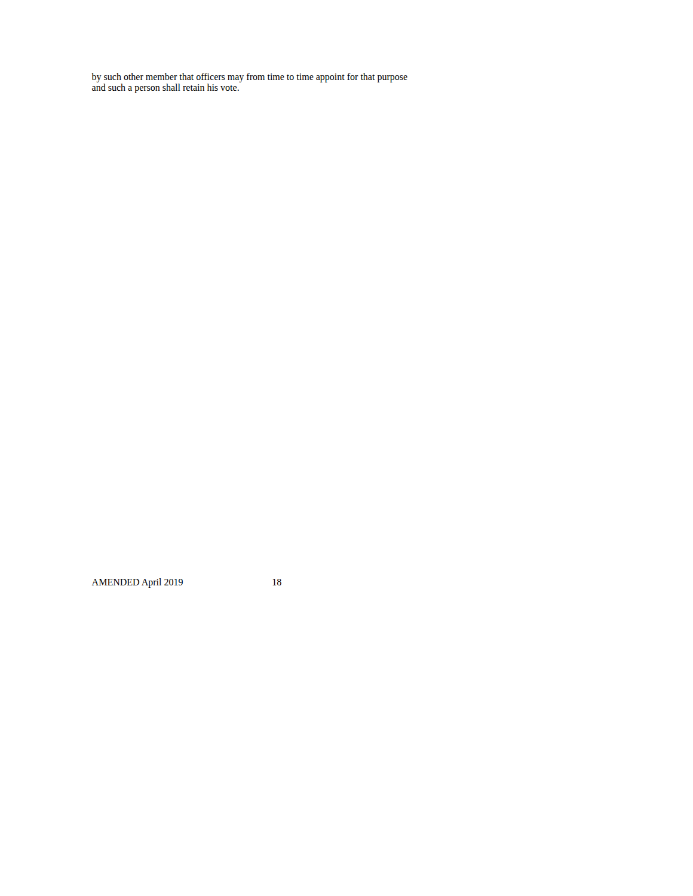by such other member that officers may from time to time appoint for that purpose and such a person shall retain his vote.
AMENDED April 2019 18